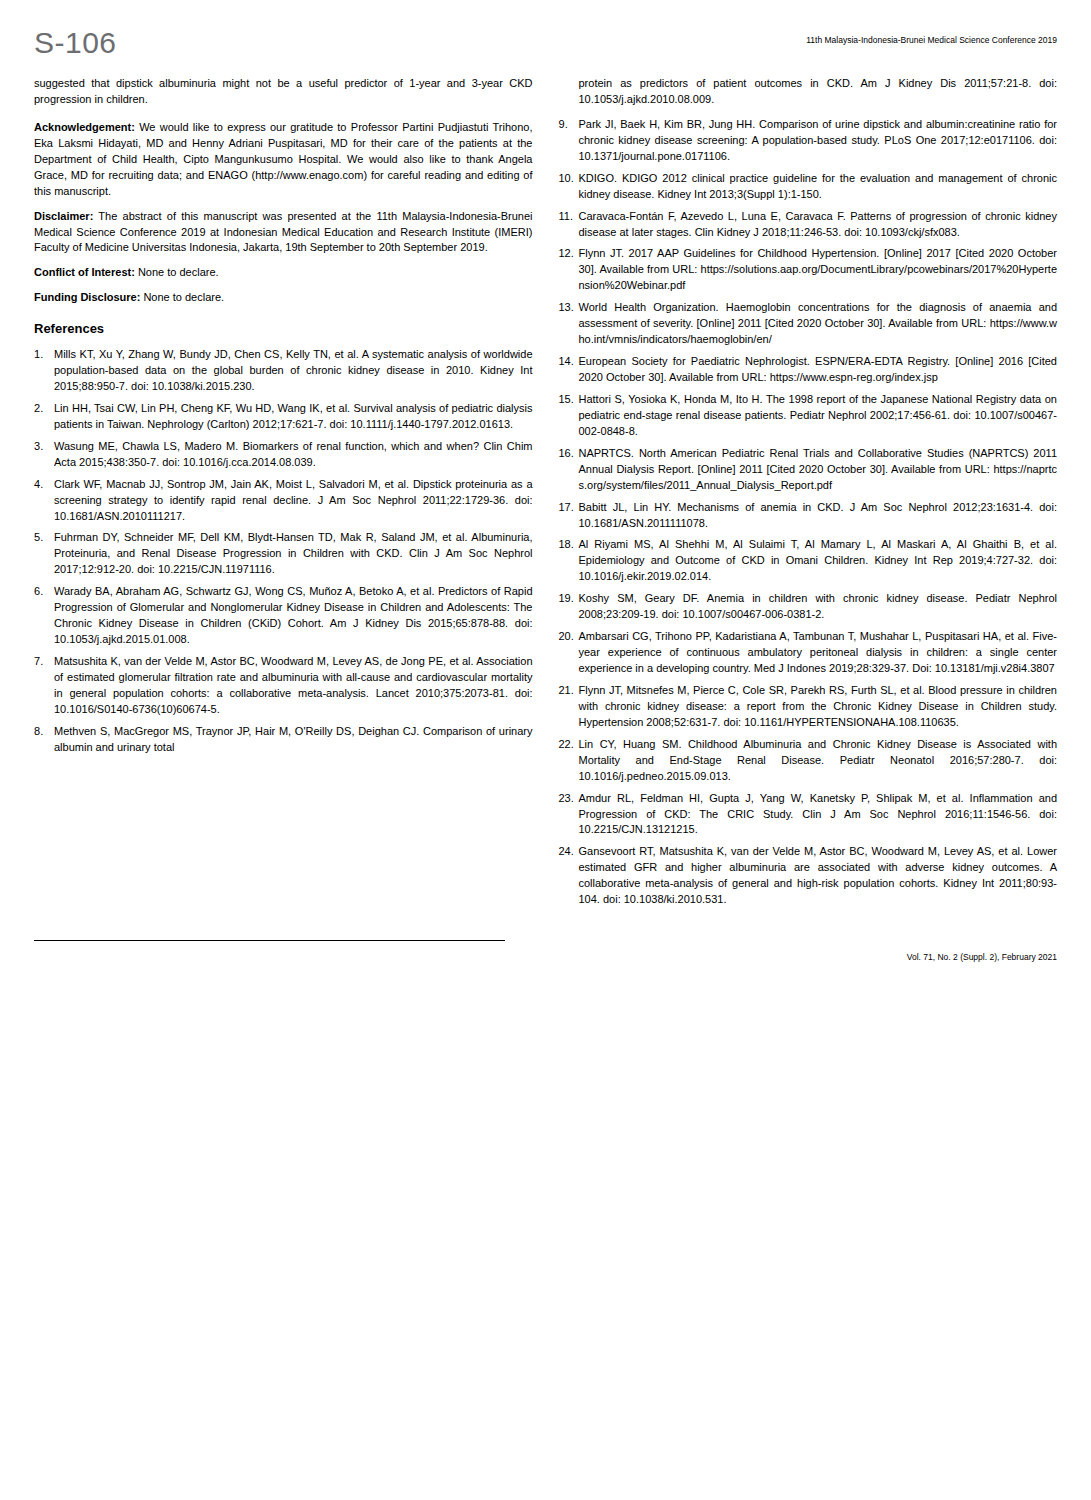S-106
11th Malaysia-Indonesia-Brunei Medical Science Conference 2019
suggested that dipstick albuminuria might not be a useful predictor of 1-year and 3-year CKD progression in children.
Acknowledgement: We would like to express our gratitude to Professor Partini Pudjiastuti Trihono, Eka Laksmi Hidayati, MD and Henny Adriani Puspitasari, MD for their care of the patients at the Department of Child Health, Cipto Mangunkusumo Hospital. We would also like to thank Angela Grace, MD for recruiting data; and ENAGO (http://www.enago.com) for careful reading and editing of this manuscript.
Disclaimer: The abstract of this manuscript was presented at the 11th Malaysia-Indonesia-Brunei Medical Science Conference 2019 at Indonesian Medical Education and Research Institute (IMERI) Faculty of Medicine Universitas Indonesia, Jakarta, 19th September to 20th September 2019.
Conflict of Interest: None to declare.
Funding Disclosure: None to declare.
References
Mills KT, Xu Y, Zhang W, Bundy JD, Chen CS, Kelly TN, et al. A systematic analysis of worldwide population-based data on the global burden of chronic kidney disease in 2010. Kidney Int 2015;88:950-7. doi: 10.1038/ki.2015.230.
Lin HH, Tsai CW, Lin PH, Cheng KF, Wu HD, Wang IK, et al. Survival analysis of pediatric dialysis patients in Taiwan. Nephrology (Carlton) 2012;17:621-7. doi: 10.1111/j.1440-1797.2012.01613.
Wasung ME, Chawla LS, Madero M. Biomarkers of renal function, which and when? Clin Chim Acta 2015;438:350-7. doi: 10.1016/j.cca.2014.08.039.
Clark WF, Macnab JJ, Sontrop JM, Jain AK, Moist L, Salvadori M, et al. Dipstick proteinuria as a screening strategy to identify rapid renal decline. J Am Soc Nephrol 2011;22:1729-36. doi: 10.1681/ASN.2010111217.
Fuhrman DY, Schneider MF, Dell KM, Blydt-Hansen TD, Mak R, Saland JM, et al. Albuminuria, Proteinuria, and Renal Disease Progression in Children with CKD. Clin J Am Soc Nephrol 2017;12:912-20. doi: 10.2215/CJN.11971116.
Warady BA, Abraham AG, Schwartz GJ, Wong CS, Muñoz A, Betoko A, et al. Predictors of Rapid Progression of Glomerular and Nonglomerular Kidney Disease in Children and Adolescents: The Chronic Kidney Disease in Children (CKiD) Cohort. Am J Kidney Dis 2015;65:878-88. doi: 10.1053/j.ajkd.2015.01.008.
Matsushita K, van der Velde M, Astor BC, Woodward M, Levey AS, de Jong PE, et al. Association of estimated glomerular filtration rate and albuminuria with all-cause and cardiovascular mortality in general population cohorts: a collaborative meta-analysis. Lancet 2010;375:2073-81. doi: 10.1016/S0140-6736(10)60674-5.
Methven S, MacGregor MS, Traynor JP, Hair M, O'Reilly DS, Deighan CJ. Comparison of urinary albumin and urinary total
protein as predictors of patient outcomes in CKD. Am J Kidney Dis 2011;57:21-8. doi: 10.1053/j.ajkd.2010.08.009.
Park JI, Baek H, Kim BR, Jung HH. Comparison of urine dipstick and albumin:creatinine ratio for chronic kidney disease screening: A population-based study. PLoS One 2017;12:e0171106. doi: 10.1371/journal.pone.0171106.
KDIGO. KDIGO 2012 clinical practice guideline for the evaluation and management of chronic kidney disease. Kidney Int 2013;3(Suppl 1):1-150.
Caravaca-Fontán F, Azevedo L, Luna E, Caravaca F. Patterns of progression of chronic kidney disease at later stages. Clin Kidney J 2018;11:246-53. doi: 10.1093/ckj/sfx083.
Flynn JT. 2017 AAP Guidelines for Childhood Hypertension. [Online] 2017 [Cited 2020 October 30]. Available from URL: https://solutions.aap.org/DocumentLibrary/pcowebinars/2017%20Hypertension%20Webinar.pdf
World Health Organization. Haemoglobin concentrations for the diagnosis of anaemia and assessment of severity. [Online] 2011 [Cited 2020 October 30]. Available from URL: https://www.who.int/vmnis/indicators/haemoglobin/en/
European Society for Paediatric Nephrologist. ESPN/ERA-EDTA Registry. [Online] 2016 [Cited 2020 October 30]. Available from URL: https://www.espn-reg.org/index.jsp
Hattori S, Yosioka K, Honda M, Ito H. The 1998 report of the Japanese National Registry data on pediatric end-stage renal disease patients. Pediatr Nephrol 2002;17:456-61. doi: 10.1007/s00467-002-0848-8.
NAPRTCS. North American Pediatric Renal Trials and Collaborative Studies (NAPRTCS) 2011 Annual Dialysis Report. [Online] 2011 [Cited 2020 October 30]. Available from URL: https://naprtcs.org/system/files/2011_Annual_Dialysis_Report.pdf
Babitt JL, Lin HY. Mechanisms of anemia in CKD. J Am Soc Nephrol 2012;23:1631-4. doi: 10.1681/ASN.2011111078.
Al Riyami MS, Al Shehhi M, Al Sulaimi T, Al Mamary L, Al Maskari A, Al Ghaithi B, et al. Epidemiology and Outcome of CKD in Omani Children. Kidney Int Rep 2019;4:727-32. doi: 10.1016/j.ekir.2019.02.014.
Koshy SM, Geary DF. Anemia in children with chronic kidney disease. Pediatr Nephrol 2008;23:209-19. doi: 10.1007/s00467-006-0381-2.
Ambarsari CG, Trihono PP, Kadaristiana A, Tambunan T, Mushahar L, Puspitasari HA, et al. Five-year experience of continuous ambulatory peritoneal dialysis in children: a single center experience in a developing country. Med J Indones 2019;28:329-37. Doi: 10.13181/mji.v28i4.3807
Flynn JT, Mitsnefes M, Pierce C, Cole SR, Parekh RS, Furth SL, et al. Blood pressure in children with chronic kidney disease: a report from the Chronic Kidney Disease in Children study. Hypertension 2008;52:631-7. doi: 10.1161/HYPERTENSIONAHA.108.110635.
Lin CY, Huang SM. Childhood Albuminuria and Chronic Kidney Disease is Associated with Mortality and End-Stage Renal Disease. Pediatr Neonatol 2016;57:280-7. doi: 10.1016/j.pedneo.2015.09.013.
Amdur RL, Feldman HI, Gupta J, Yang W, Kanetsky P, Shlipak M, et al. Inflammation and Progression of CKD: The CRIC Study. Clin J Am Soc Nephrol 2016;11:1546-56. doi: 10.2215/CJN.13121215.
Gansevoort RT, Matsushita K, van der Velde M, Astor BC, Woodward M, Levey AS, et al. Lower estimated GFR and higher albuminuria are associated with adverse kidney outcomes. A collaborative meta-analysis of general and high-risk population cohorts. Kidney Int 2011;80:93-104. doi: 10.1038/ki.2010.531.
Vol. 71, No. 2 (Suppl. 2), February 2021